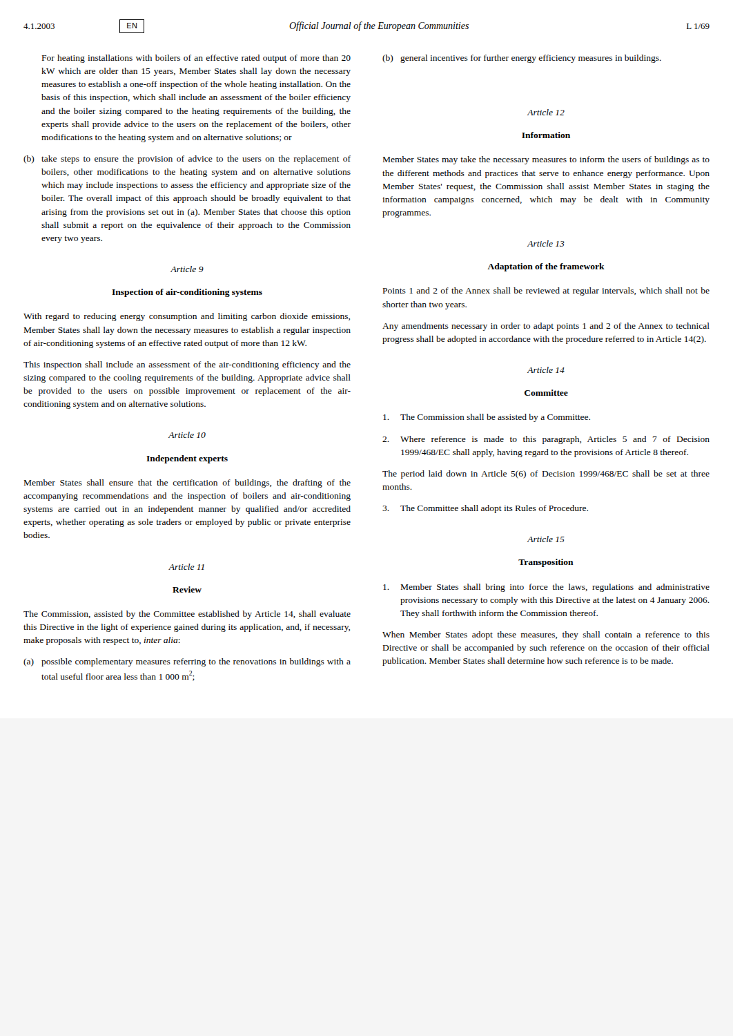4.1.2003
EN
Official Journal of the European Communities
L 1/69
For heating installations with boilers of an effective rated output of more than 20 kW which are older than 15 years, Member States shall lay down the necessary measures to establish a one-off inspection of the whole heating installation. On the basis of this inspection, which shall include an assessment of the boiler efficiency and the boiler sizing compared to the heating requirements of the building, the experts shall provide advice to the users on the replacement of the boilers, other modifications to the heating system and on alternative solutions; or
(b)
take steps to ensure the provision of advice to the users on the replacement of boilers, other modifications to the heating system and on alternative solutions which may include inspections to assess the efficiency and appropriate size of the boiler. The overall impact of this approach should be broadly equivalent to that arising from the provisions set out in (a). Member States that choose this option shall submit a report on the equivalence of their approach to the Commission every two years.
Article 9
Inspection of air-conditioning systems
With regard to reducing energy consumption and limiting carbon dioxide emissions, Member States shall lay down the necessary measures to establish a regular inspection of air-conditioning systems of an effective rated output of more than 12 kW.
This inspection shall include an assessment of the air-conditioning efficiency and the sizing compared to the cooling requirements of the building. Appropriate advice shall be provided to the users on possible improvement or replacement of the air-conditioning system and on alternative solutions.
Article 10
Independent experts
Member States shall ensure that the certification of buildings, the drafting of the accompanying recommendations and the inspection of boilers and air-conditioning systems are carried out in an independent manner by qualified and/or accredited experts, whether operating as sole traders or employed by public or private enterprise bodies.
Article 11
Review
The Commission, assisted by the Committee established by Article 14, shall evaluate this Directive in the light of experience gained during its application, and, if necessary, make proposals with respect to, inter alia:
(a)
possible complementary measures referring to the renovations in buildings with a total useful floor area less than 1 000 m2;
(b)
general incentives for further energy efficiency measures in buildings.
Article 12
Information
Member States may take the necessary measures to inform the users of buildings as to the different methods and practices that serve to enhance energy performance. Upon Member States' request, the Commission shall assist Member States in staging the information campaigns concerned, which may be dealt with in Community programmes.
Article 13
Adaptation of the framework
Points 1 and 2 of the Annex shall be reviewed at regular intervals, which shall not be shorter than two years.
Any amendments necessary in order to adapt points 1 and 2 of the Annex to technical progress shall be adopted in accordance with the procedure referred to in Article 14(2).
Article 14
Committee
1.
The Commission shall be assisted by a Committee.
2.
Where reference is made to this paragraph, Articles 5 and 7 of Decision 1999/468/EC shall apply, having regard to the provisions of Article 8 thereof.
The period laid down in Article 5(6) of Decision 1999/468/EC shall be set at three months.
3.
The Committee shall adopt its Rules of Procedure.
Article 15
Transposition
1.
Member States shall bring into force the laws, regulations and administrative provisions necessary to comply with this Directive at the latest on 4 January 2006. They shall forthwith inform the Commission thereof.
When Member States adopt these measures, they shall contain a reference to this Directive or shall be accompanied by such reference on the occasion of their official publication. Member States shall determine how such reference is to be made.